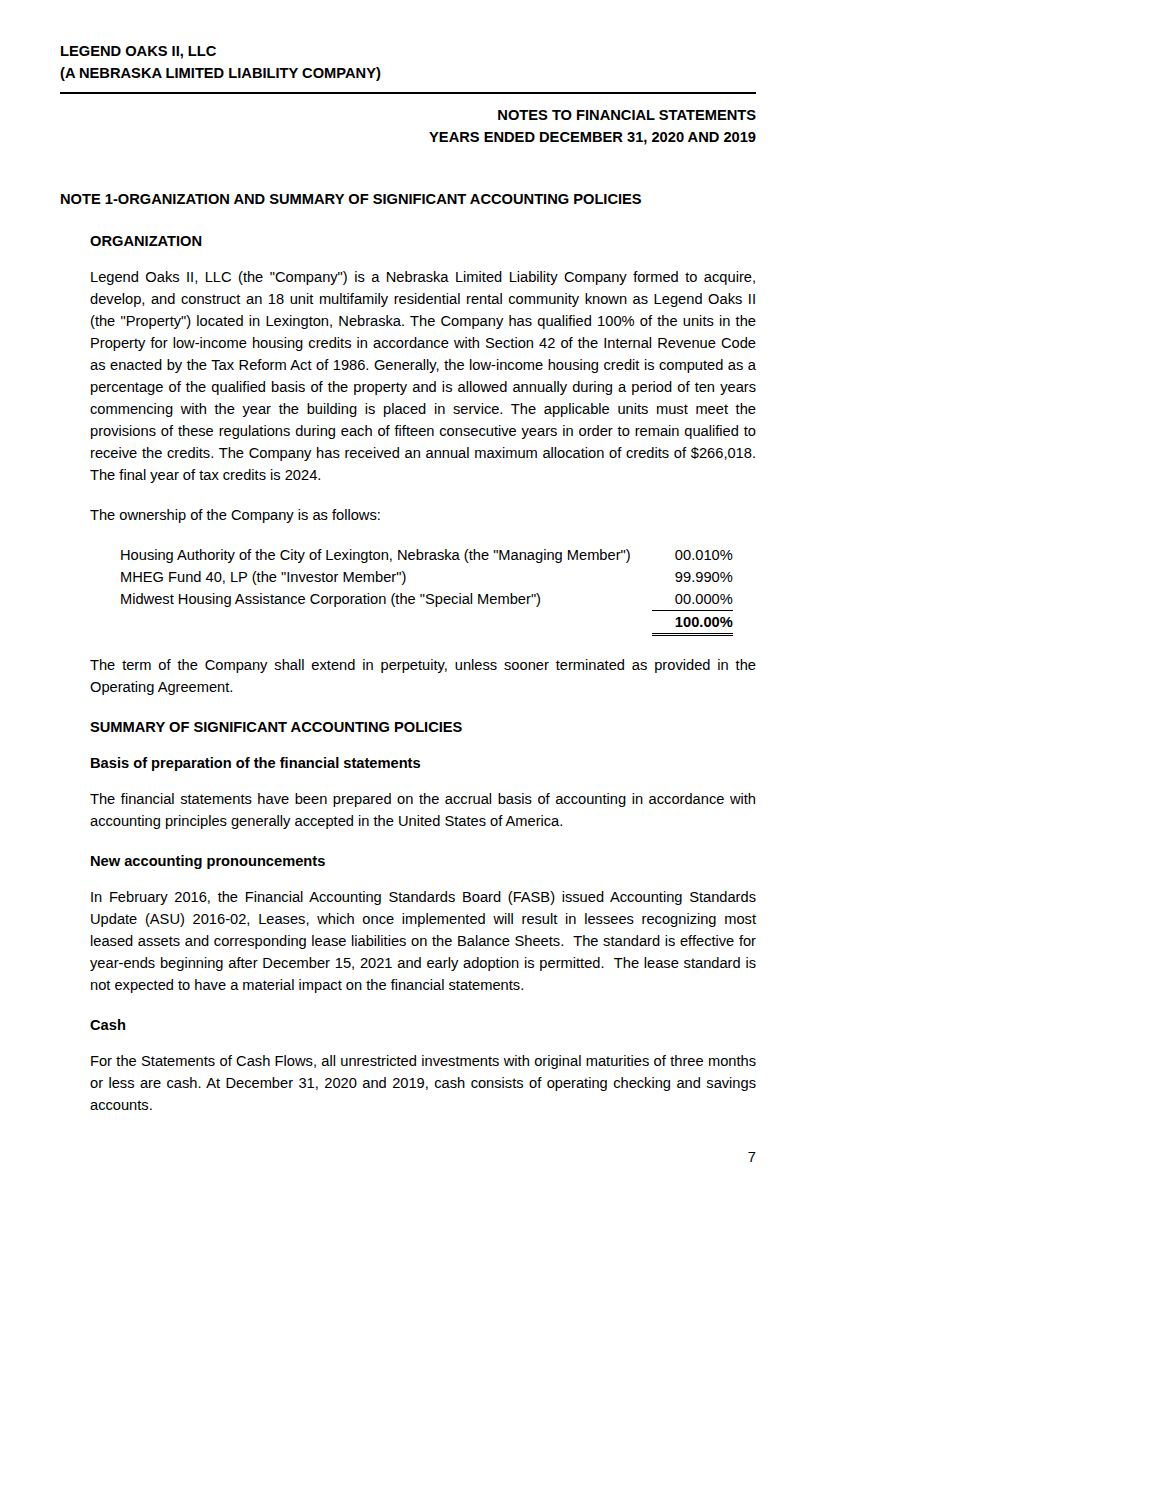LEGEND OAKS II, LLC
(A NEBRASKA LIMITED LIABILITY COMPANY)
NOTES TO FINANCIAL STATEMENTS
YEARS ENDED DECEMBER 31, 2020 AND 2019
NOTE 1-ORGANIZATION AND SUMMARY OF SIGNIFICANT ACCOUNTING POLICIES
ORGANIZATION
Legend Oaks II, LLC (the "Company") is a Nebraska Limited Liability Company formed to acquire, develop, and construct an 18 unit multifamily residential rental community known as Legend Oaks II (the "Property") located in Lexington, Nebraska. The Company has qualified 100% of the units in the Property for low-income housing credits in accordance with Section 42 of the Internal Revenue Code as enacted by the Tax Reform Act of 1986. Generally, the low-income housing credit is computed as a percentage of the qualified basis of the property and is allowed annually during a period of ten years commencing with the year the building is placed in service. The applicable units must meet the provisions of these regulations during each of fifteen consecutive years in order to remain qualified to receive the credits. The Company has received an annual maximum allocation of credits of $266,018. The final year of tax credits is 2024.
The ownership of the Company is as follows:
| Housing Authority of the City of Lexington, Nebraska (the "Managing Member") | 00.010% |
| MHEG Fund 40, LP (the "Investor Member") | 99.990% |
| Midwest Housing Assistance Corporation (the "Special Member") | 00.000% |
| | 100.00% |
The term of the Company shall extend in perpetuity, unless sooner terminated as provided in the Operating Agreement.
SUMMARY OF SIGNIFICANT ACCOUNTING POLICIES
Basis of preparation of the financial statements
The financial statements have been prepared on the accrual basis of accounting in accordance with accounting principles generally accepted in the United States of America.
New accounting pronouncements
In February 2016, the Financial Accounting Standards Board (FASB) issued Accounting Standards Update (ASU) 2016-02, Leases, which once implemented will result in lessees recognizing most leased assets and corresponding lease liabilities on the Balance Sheets. The standard is effective for year-ends beginning after December 15, 2021 and early adoption is permitted. The lease standard is not expected to have a material impact on the financial statements.
Cash
For the Statements of Cash Flows, all unrestricted investments with original maturities of three months or less are cash. At December 31, 2020 and 2019, cash consists of operating checking and savings accounts.
7